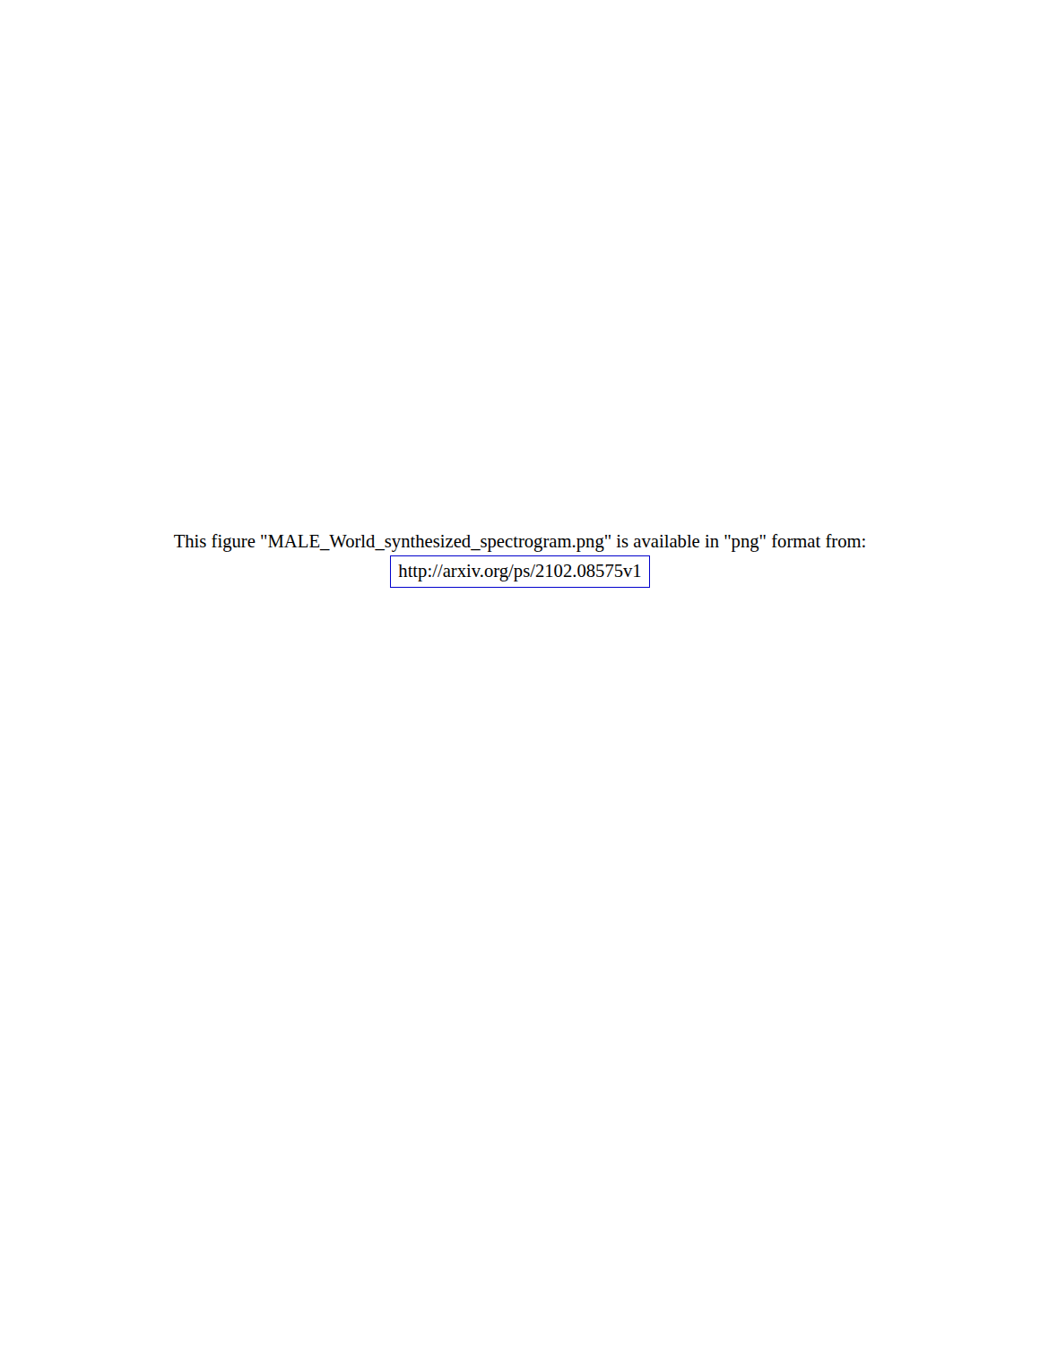This figure "MALE_World_synthesized_spectrogram.png" is available in "png" format from:
http://arxiv.org/ps/2102.08575v1